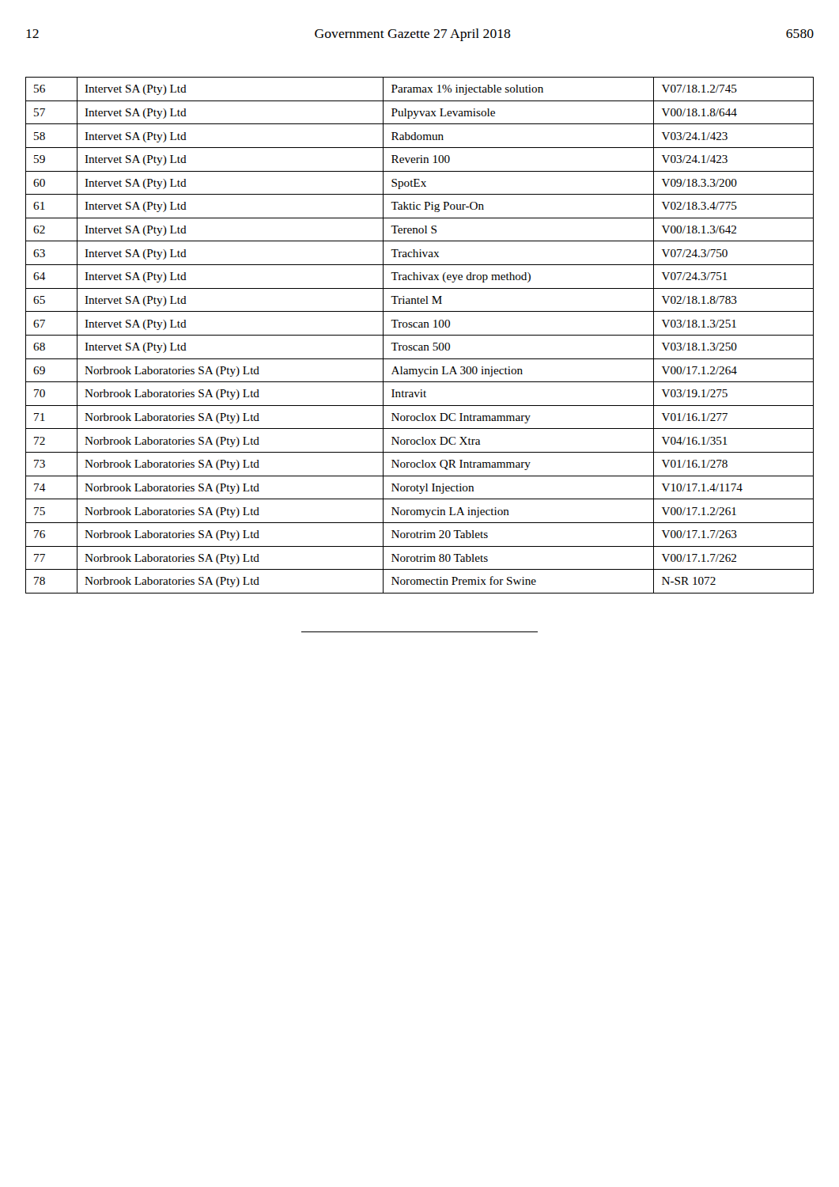12 Government Gazette 27 April 2018 6580
| 56 | Intervet SA (Pty) Ltd | Paramax 1% injectable solution | V07/18.1.2/745 |
| 57 | Intervet SA (Pty) Ltd | Pulpyvax Levamisole | V00/18.1.8/644 |
| 58 | Intervet SA (Pty) Ltd | Rabdomun | V03/24.1/423 |
| 59 | Intervet SA (Pty) Ltd | Reverin 100 | V03/24.1/423 |
| 60 | Intervet SA (Pty) Ltd | SpotEx | V09/18.3.3/200 |
| 61 | Intervet SA (Pty) Ltd | Taktic Pig Pour-On | V02/18.3.4/775 |
| 62 | Intervet SA (Pty) Ltd | Terenol S | V00/18.1.3/642 |
| 63 | Intervet SA (Pty) Ltd | Trachivax | V07/24.3/750 |
| 64 | Intervet SA (Pty) Ltd | Trachivax (eye drop method) | V07/24.3/751 |
| 65 | Intervet SA (Pty) Ltd | Triantel M | V02/18.1.8/783 |
| 67 | Intervet SA (Pty) Ltd | Troscan 100 | V03/18.1.3/251 |
| 68 | Intervet SA (Pty) Ltd | Troscan 500 | V03/18.1.3/250 |
| 69 | Norbrook Laboratories SA (Pty) Ltd | Alamycin LA 300 injection | V00/17.1.2/264 |
| 70 | Norbrook Laboratories SA (Pty) Ltd | Intravit | V03/19.1/275 |
| 71 | Norbrook Laboratories SA (Pty) Ltd | Noroclox DC Intramammary | V01/16.1/277 |
| 72 | Norbrook Laboratories SA (Pty) Ltd | Noroclox DC Xtra | V04/16.1/351 |
| 73 | Norbrook Laboratories SA (Pty) Ltd | Noroclox QR Intramammary | V01/16.1/278 |
| 74 | Norbrook Laboratories SA (Pty) Ltd | Norotyl Injection | V10/17.1.4/1174 |
| 75 | Norbrook Laboratories SA (Pty) Ltd | Noromycin LA injection | V00/17.1.2/261 |
| 76 | Norbrook Laboratories SA (Pty) Ltd | Norotrim 20 Tablets | V00/17.1.7/263 |
| 77 | Norbrook Laboratories SA (Pty) Ltd | Norotrim 80 Tablets | V00/17.1.7/262 |
| 78 | Norbrook Laboratories SA (Pty) Ltd | Noromectin Premix for Swine | N-SR 1072 |